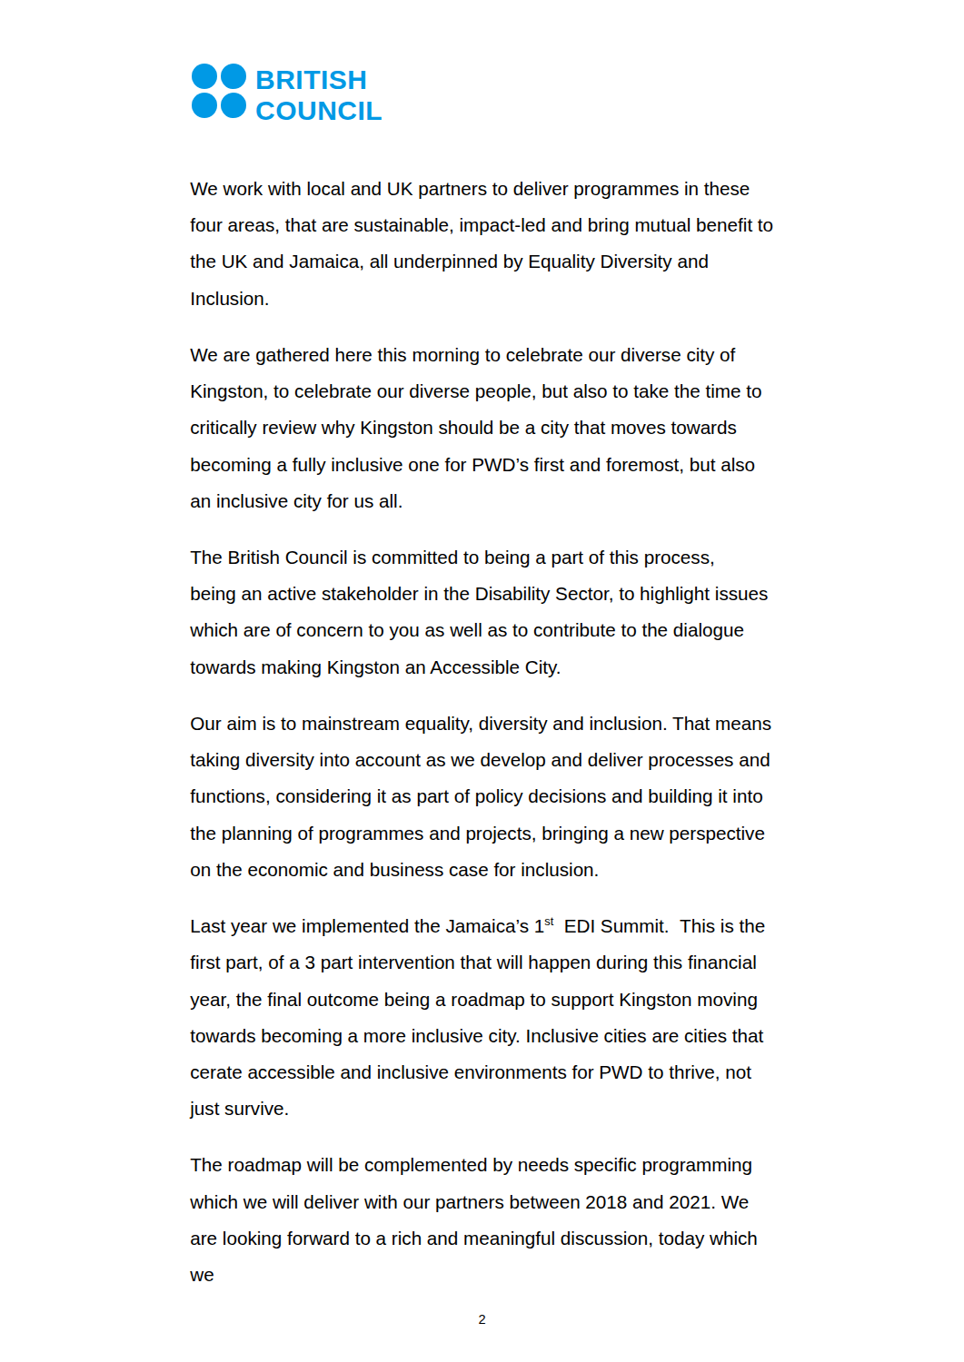British Council BRITISH COUNCIL
We work with local and UK partners to deliver programmes in these four areas, that are sustainable, impact-led and bring mutual benefit to the UK and Jamaica, all underpinned by Equality Diversity and Inclusion.
We are gathered here this morning to celebrate our diverse city of Kingston, to celebrate our diverse people, but also to take the time to critically review why Kingston should be a city that moves towards becoming a fully inclusive one for PWD’s first and foremost, but also an inclusive city for us all.
The British Council is committed to being a part of this process, being an active stakeholder in the Disability Sector, to highlight issues which are of concern to you as well as to contribute to the dialogue towards making Kingston an Accessible City.
Our aim is to mainstream equality, diversity and inclusion. That means taking diversity into account as we develop and deliver processes and functions, considering it as part of policy decisions and building it into the planning of programmes and projects, bringing a new perspective on the economic and business case for inclusion.
Last year we implemented the Jamaica’s 1st EDI Summit. This is the first part, of a 3 part intervention that will happen during this financial year, the final outcome being a roadmap to support Kingston moving towards becoming a more inclusive city. Inclusive cities are cities that cerate accessible and inclusive environments for PWD to thrive, not just survive.
The roadmap will be complemented by needs specific programming which we will deliver with our partners between 2018 and 2021. We are looking forward to a rich and meaningful discussion, today which we
2